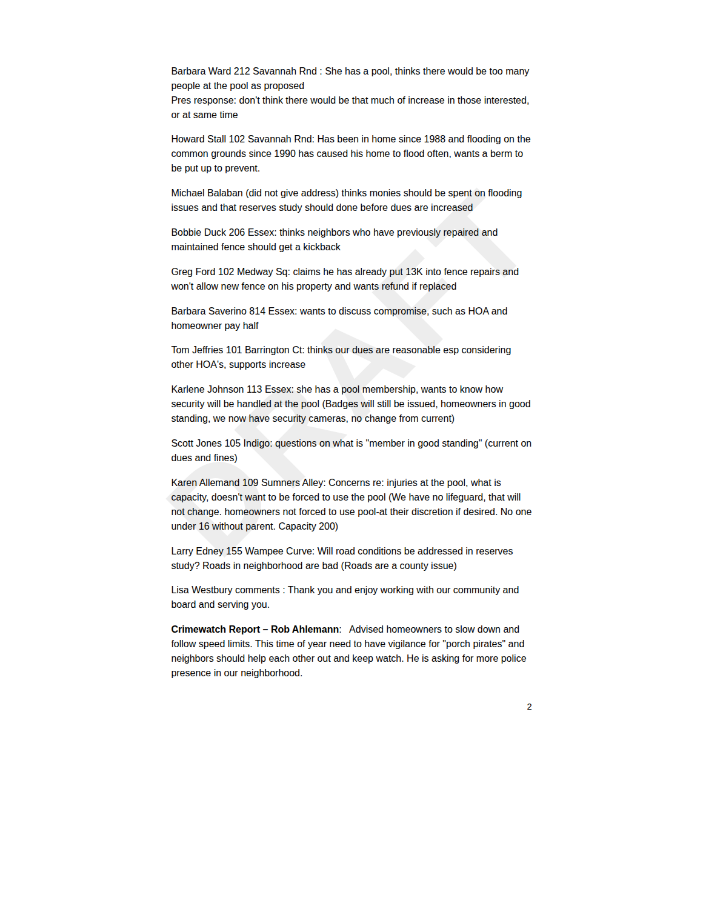DRAFT
Barbara Ward 212 Savannah Rnd : She has a pool, thinks there would be too many people at the pool as proposed
Pres response: don't think there would be that much of increase in those interested, or at same time
Howard Stall 102 Savannah Rnd: Has been in home since 1988 and flooding on the common grounds since 1990 has caused his home to flood often, wants a berm to be put up to prevent.
Michael Balaban (did not give address) thinks monies should be spent on flooding issues and that reserves study should done before dues are increased
Bobbie Duck 206 Essex: thinks neighbors who have previously repaired and maintained fence should get a kickback
Greg Ford 102 Medway Sq: claims he has already put 13K into fence repairs and won't allow new fence on his property and wants refund if replaced
Barbara Saverino 814 Essex: wants to discuss compromise, such as HOA and homeowner pay half
Tom Jeffries 101 Barrington Ct: thinks our dues are reasonable esp considering other HOA's, supports increase
Karlene Johnson 113 Essex: she has a pool membership, wants to know how security will be handled at the pool (Badges will still be issued, homeowners in good standing, we now have security cameras, no change from current)
Scott Jones 105 Indigo: questions on what is "member in good standing" (current on dues and fines)
Karen Allemand 109 Sumners Alley: Concerns re: injuries at the pool, what is capacity, doesn't want to be forced to use the pool (We have no lifeguard, that will not change. homeowners not forced to use pool-at their discretion if desired. No one under 16 without parent. Capacity 200)
Larry Edney 155 Wampee Curve: Will road conditions be addressed in reserves study? Roads in neighborhood are bad (Roads are a county issue)
Lisa Westbury comments : Thank you and enjoy working with our community and board and serving you.
Crimewatch Report – Rob Ahlemann: Advised homeowners to slow down and follow speed limits. This time of year need to have vigilance for "porch pirates" and neighbors should help each other out and keep watch. He is asking for more police presence in our neighborhood.
2